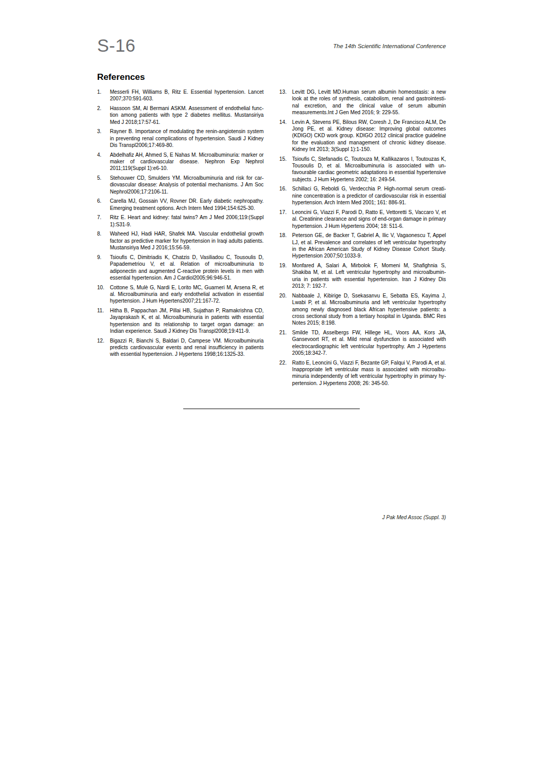S-16
The 14th Scientific International Conference
References
Messerli FH, Williams B, Ritz E. Essential hypertension. Lancet 2007;370:591-603.
Hassoon SM, Al Bermani ASKM. Assessment of endothelial function among patients with type 2 diabetes mellitus. Mustansiriya Med J 2018;17:57-61.
Rayner B. Importance of modulating the renin-angiotensin system in preventing renal complications of hypertension. Saudi J Kidney Dis Transpl2006;17:469-80.
Abdelhafiz AH, Ahmed S, E Nahas M. Microalbuminuria: marker or maker of cardiovascular disease. Nephron Exp Nephrol 2011;119(Suppl 1):e6-10.
Stehouwer CD, Smulders YM. Microalbuminuria and risk for cardiovascular disease: Analysis of potential mechanisms. J Am Soc Nephrol2006;17:2106-11.
Carella MJ, Gossain VV, Rovner DR. Early diabetic nephropathy. Emerging treatment options. Arch Intern Med 1994;154:625-30.
Ritz E. Heart and kidney: fatal twins? Am J Med 2006;119:(Suppl 1):S31-9.
Waheed HJ, Hadi HAR, Shafek MA. Vascular endothelial growth factor as predictive marker for hypertension in Iraqi adults patients. Mustansiriya Med J 2016;15:56-59.
Tsioufis C, Dimitriadis K, Chatzis D, Vasiliadou C, Tousoulis D, Papademetriou V, et al. Relation of microalbuminuria to adiponectin and augmented C-reactive protein levels in men with essential hypertension. Am J Cardiol2005;96:946-51.
Cottone S, Mulè G, Nardi E, Lorito MC, Guarneri M, Arsena R, et al. Microalbuminuria and early endothelial activation in essential hypertension. J Hum Hypertens2007;21:167-72.
Hitha B, Pappachan JM, Pillai HB, Sujathan P, Ramakrishna CD, Jayaprakash K, et al. Microalbuminuria in patients with essential hypertension and its relationship to target organ damage: an Indian experience. Saudi J Kidney Dis Transpl2008;19:411-9.
Bigazzi R, Bianchi S, Baldari D, Campese VM. Microalbuminuria predicts cardiovascular events and renal insufficiency in patients with essential hypertension. J Hypertens 1998;16:1325-33.
Levitt DG, Levitt MD.Human serum albumin homeostasis: a new look at the roles of synthesis, catabolism, renal and gastrointestinal excretion, and the clinical value of serum albumin measurements.Int J Gen Med 2016; 9: 229-55.
Levin A, Stevens PE, Bilous RW, Coresh J, De Francisco ALM, De Jong PE, et al. Kidney disease: Improving global outcomes (KDIGO) CKD work group. KDIGO 2012 clinical practice guideline for the evaluation and management of chronic kidney disease. Kidney Int 2013; 3(Suppl 1):1-150.
Tsioufis C, Stefanadis C, Toutouza M, Kallikazaros I, Toutouzas K, Tousoulis D, et al. Microalbuminuria is associated with unfavourable cardiac geometric adaptations in essential hypertensive subjects. J Hum Hypertens 2002; 16: 249-54.
Schillaci G, Reboldi G, Verdecchia P. High-normal serum creatinine concentration is a predictor of cardiovascular risk in essential hypertension. Arch Intern Med 2001; 161: 886-91.
Leoncini G, Viazzi F, Parodi D, Ratto E, Vettoretti S, Vaccaro V, et al. Creatinine clearance and signs of end-organ damage in primary hypertension. J Hum Hypertens 2004; 18: 511-6.
Peterson GE, de Backer T, Gabriel A, Ilic V, Vagaonescu T, Appel LJ, et al. Prevalence and correlates of left ventricular hypertrophy in the African American Study of Kidney Disease Cohort Study. Hypertension 2007;50:1033-9.
Monfared A, Salari A, Mirbolok F, Momeni M, Shafighnia S, Shakiba M, et al. Left ventricular hypertrophy and microalbuminuria in patients with essential hypertension. Iran J Kidney Dis 2013; 7: 192-7.
Nabbaale J, Kibirige D, Ssekasanvu E, Sebatta ES, Kayima J, Lwabi P, et al. Microalbuminuria and left ventricular hypertrophy among newly diagnosed black African hypertensive patients: a cross sectional study from a tertiary hospital in Uganda. BMC Res Notes 2015; 8:198.
Smilde TD, Asselbergs FW, Hillege HL, Voors AA, Kors JA, Gansevoort RT, et al. Mild renal dysfunction is associated with electrocardiographic left ventricular hypertrophy. Am J Hypertens 2005;18:342-7.
Ratto E, Leoncini G, Viazzi F, Bezante GP, Falqui V, Parodi A, et al. Inappropriate left ventricular mass is associated with microalbuminuria independently of left ventricular hypertrophy in primary hypertension. J Hypertens 2008; 26: 345-50.
J Pak Med Assoc (Suppl. 3)